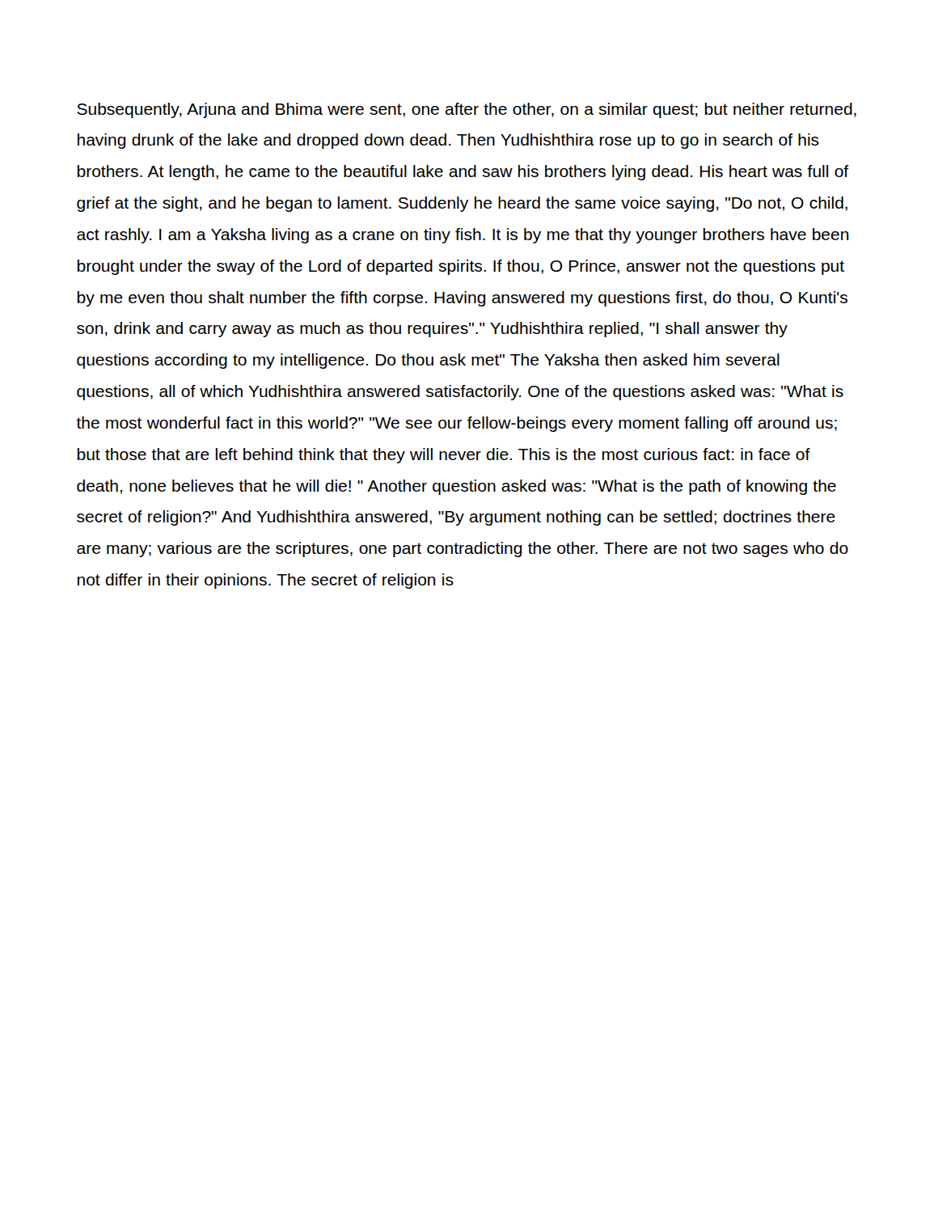Subsequently, Arjuna and Bhima were sent, one after the other, on a similar quest; but neither returned, having drunk of the lake and dropped down dead. Then Yudhishthira rose up to go in search of his brothers. At length, he came to the beautiful lake and saw his brothers lying dead. His heart was full of grief at the sight, and he began to lament. Suddenly he heard the same voice saying, "Do not, O child, act rashly. I am a Yaksha living as a crane on tiny fish. It is by me that thy younger brothers have been brought under the sway of the Lord of departed spirits. If thou, O Prince, answer not the questions put by me even thou shalt number the fifth corpse. Having answered my questions first, do thou, O Kunti's son, drink and carry away as much as thou requires"." Yudhishthira replied, "I shall answer thy questions according to my intelligence. Do thou ask met" The Yaksha then asked him several questions, all of which Yudhishthira answered satisfactorily. One of the questions asked was: "What is the most wonderful fact in this world?" "We see our fellow-beings every moment falling off around us; but those that are left behind think that they will never die. This is the most curious fact: in face of death, none believes that he will die! " Another question asked was: "What is the path of knowing the secret of religion?" And Yudhishthira answered, "By argument nothing can be settled; doctrines there are many; various are the scriptures, one part contradicting the other. There are not two sages who do not differ in their opinions. The secret of religion is